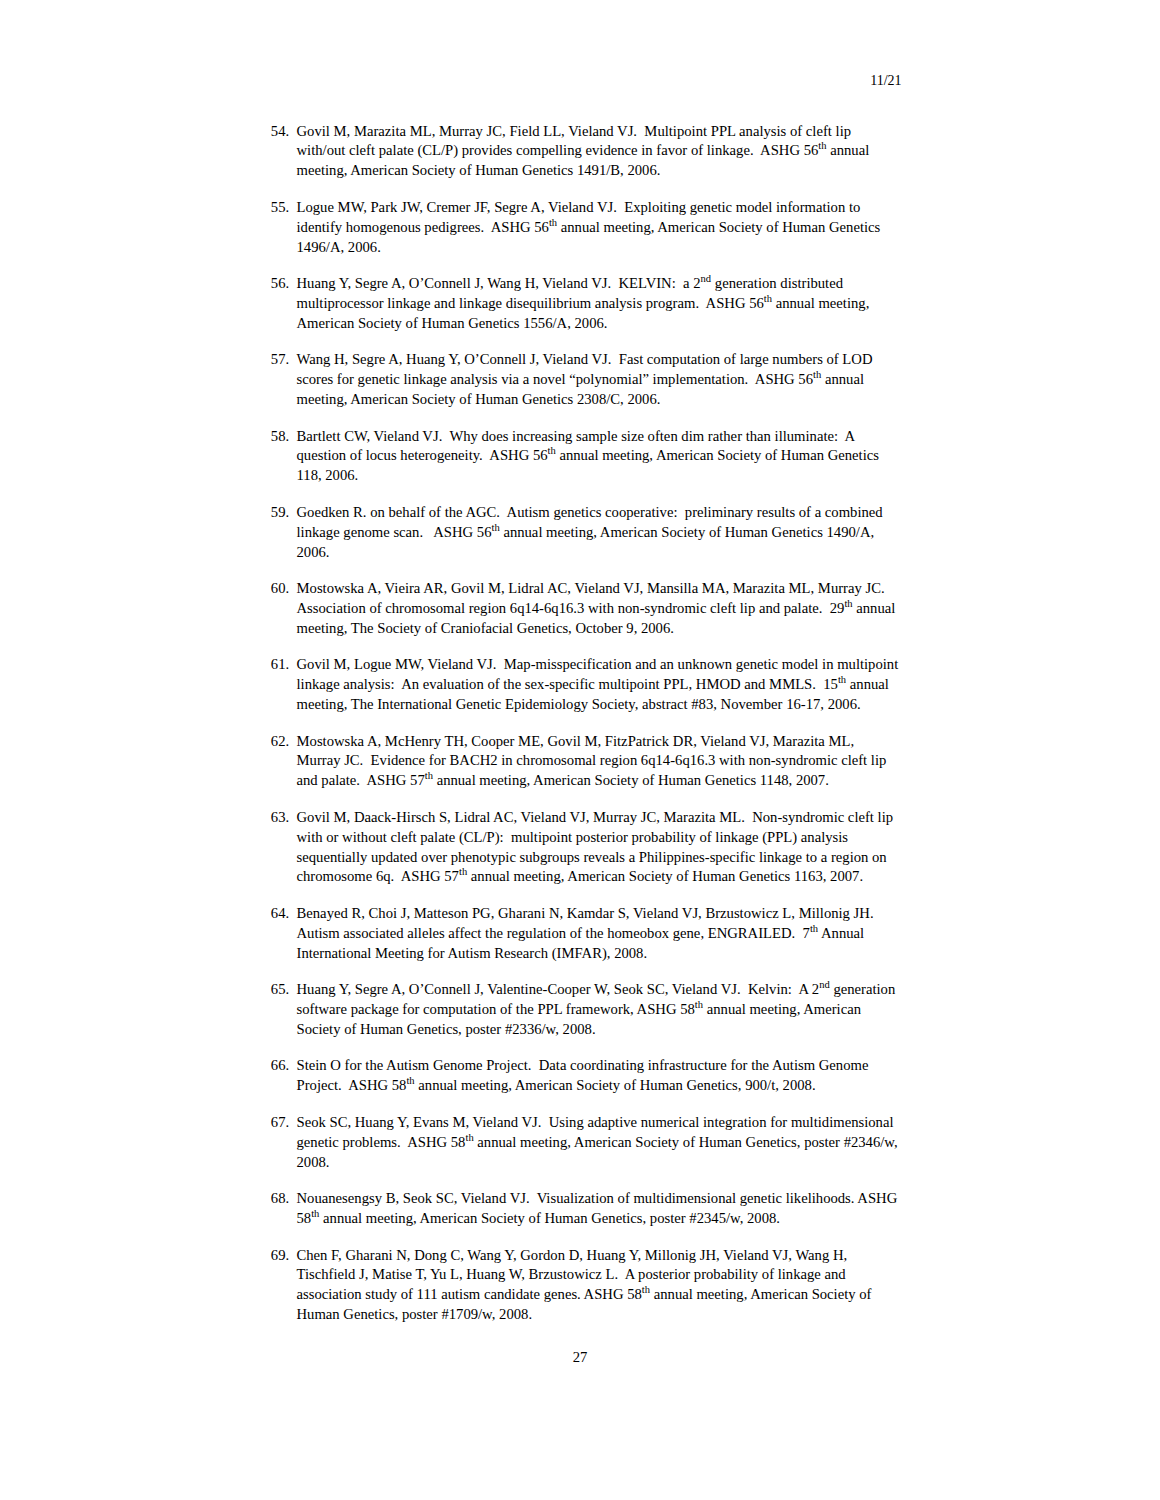11/21
54. Govil M, Marazita ML, Murray JC, Field LL, Vieland VJ. Multipoint PPL analysis of cleft lip with/out cleft palate (CL/P) provides compelling evidence in favor of linkage. ASHG 56th annual meeting, American Society of Human Genetics 1491/B, 2006.
55. Logue MW, Park JW, Cremer JF, Segre A, Vieland VJ. Exploiting genetic model information to identify homogenous pedigrees. ASHG 56th annual meeting, American Society of Human Genetics 1496/A, 2006.
56. Huang Y, Segre A, O’Connell J, Wang H, Vieland VJ. KELVIN: a 2nd generation distributed multiprocessor linkage and linkage disequilibrium analysis program. ASHG 56th annual meeting, American Society of Human Genetics 1556/A, 2006.
57. Wang H, Segre A, Huang Y, O’Connell J, Vieland VJ. Fast computation of large numbers of LOD scores for genetic linkage analysis via a novel “polynomial” implementation. ASHG 56th annual meeting, American Society of Human Genetics 2308/C, 2006.
58. Bartlett CW, Vieland VJ. Why does increasing sample size often dim rather than illuminate: A question of locus heterogeneity. ASHG 56th annual meeting, American Society of Human Genetics 118, 2006.
59. Goedken R. on behalf of the AGC. Autism genetics cooperative: preliminary results of a combined linkage genome scan. ASHG 56th annual meeting, American Society of Human Genetics 1490/A, 2006.
60. Mostowska A, Vieira AR, Govil M, Lidral AC, Vieland VJ, Mansilla MA, Marazita ML, Murray JC. Association of chromosomal region 6q14-6q16.3 with non-syndromic cleft lip and palate. 29th annual meeting, The Society of Craniofacial Genetics, October 9, 2006.
61. Govil M, Logue MW, Vieland VJ. Map-misspecification and an unknown genetic model in multipoint linkage analysis: An evaluation of the sex-specific multipoint PPL, HMOD and MMLS. 15th annual meeting, The International Genetic Epidemiology Society, abstract #83, November 16-17, 2006.
62. Mostowska A, McHenry TH, Cooper ME, Govil M, FitzPatrick DR, Vieland VJ, Marazita ML, Murray JC. Evidence for BACH2 in chromosomal region 6q14-6q16.3 with non-syndromic cleft lip and palate. ASHG 57th annual meeting, American Society of Human Genetics 1148, 2007.
63. Govil M, Daack-Hirsch S, Lidral AC, Vieland VJ, Murray JC, Marazita ML. Non-syndromic cleft lip with or without cleft palate (CL/P): multipoint posterior probability of linkage (PPL) analysis sequentially updated over phenotypic subgroups reveals a Philippines-specific linkage to a region on chromosome 6q. ASHG 57th annual meeting, American Society of Human Genetics 1163, 2007.
64. Benayed R, Choi J, Matteson PG, Gharani N, Kamdar S, Vieland VJ, Brzustowicz L, Millonig JH. Autism associated alleles affect the regulation of the homeobox gene, ENGRAILED. 7th Annual International Meeting for Autism Research (IMFAR), 2008.
65. Huang Y, Segre A, O’Connell J, Valentine-Cooper W, Seok SC, Vieland VJ. Kelvin: A 2nd generation software package for computation of the PPL framework, ASHG 58th annual meeting, American Society of Human Genetics, poster #2336/w, 2008.
66. Stein O for the Autism Genome Project. Data coordinating infrastructure for the Autism Genome Project. ASHG 58th annual meeting, American Society of Human Genetics, 900/t, 2008.
67. Seok SC, Huang Y, Evans M, Vieland VJ. Using adaptive numerical integration for multidimensional genetic problems. ASHG 58th annual meeting, American Society of Human Genetics, poster #2346/w, 2008.
68. Nouanesengsy B, Seok SC, Vieland VJ. Visualization of multidimensional genetic likelihoods. ASHG 58th annual meeting, American Society of Human Genetics, poster #2345/w, 2008.
69. Chen F, Gharani N, Dong C, Wang Y, Gordon D, Huang Y, Millonig JH, Vieland VJ, Wang H, Tischfield J, Matise T, Yu L, Huang W, Brzustowicz L. A posterior probability of linkage and association study of 111 autism candidate genes. ASHG 58th annual meeting, American Society of Human Genetics, poster #1709/w, 2008.
27